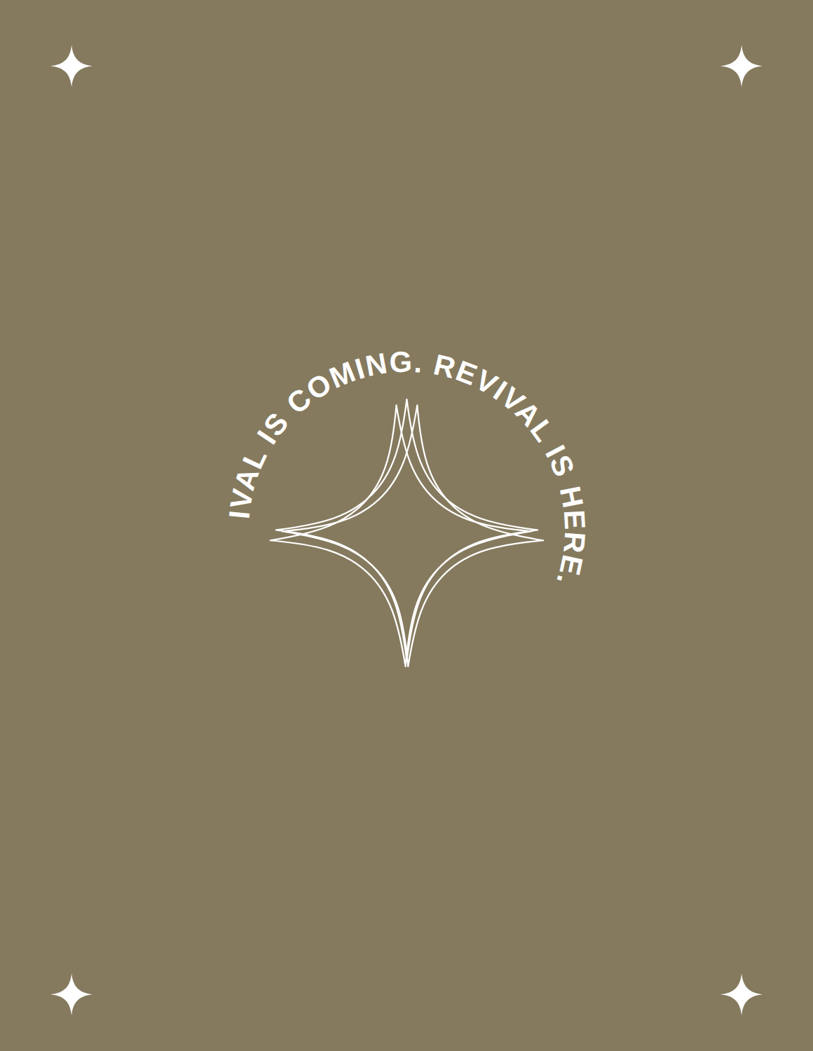Revival is coming. Revival is here.
Revival is coming. Revival is here. REVIVAL IS COMING. REVIVAL IS HERE.